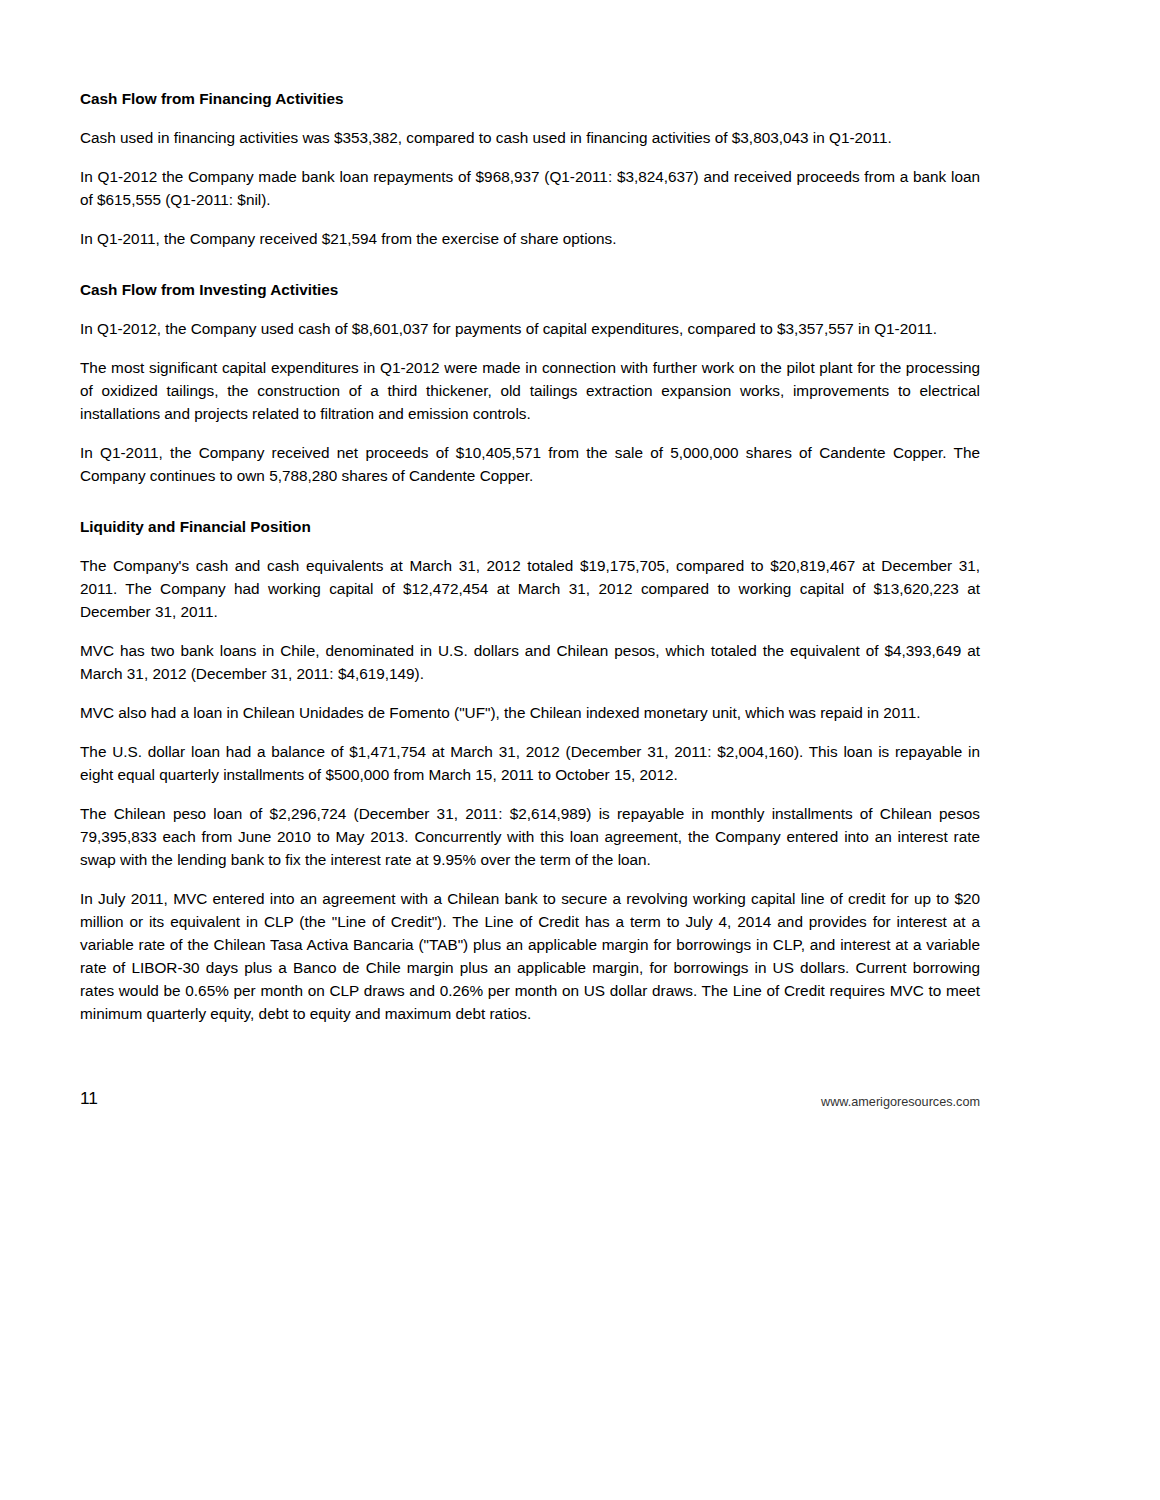Cash Flow from Financing Activities
Cash used in financing activities was $353,382, compared to cash used in financing activities of $3,803,043 in Q1-2011.
In Q1-2012 the Company made bank loan repayments of $968,937 (Q1-2011: $3,824,637) and received proceeds from a bank loan of $615,555 (Q1-2011: $nil).
In Q1-2011, the Company received $21,594 from the exercise of share options.
Cash Flow from Investing Activities
In Q1-2012, the Company used cash of $8,601,037 for payments of capital expenditures, compared to $3,357,557 in Q1-2011.
The most significant capital expenditures in Q1-2012 were made in connection with further work on the pilot plant for the processing of oxidized tailings, the construction of a third thickener, old tailings extraction expansion works, improvements to electrical installations and projects related to filtration and emission controls.
In Q1-2011, the Company received net proceeds of $10,405,571 from the sale of 5,000,000 shares of Candente Copper. The Company continues to own 5,788,280 shares of Candente Copper.
Liquidity and Financial Position
The Company's cash and cash equivalents at March 31, 2012 totaled $19,175,705, compared to $20,819,467 at December 31, 2011. The Company had working capital of $12,472,454 at March 31, 2012 compared to working capital of $13,620,223 at December 31, 2011.
MVC has two bank loans in Chile, denominated in U.S. dollars and Chilean pesos, which totaled the equivalent of $4,393,649 at March 31, 2012 (December 31, 2011: $4,619,149).
MVC also had a loan in Chilean Unidades de Fomento ("UF"), the Chilean indexed monetary unit, which was repaid in 2011.
The U.S. dollar loan had a balance of $1,471,754 at March 31, 2012 (December 31, 2011: $2,004,160). This loan is repayable in eight equal quarterly installments of $500,000 from March 15, 2011 to October 15, 2012.
The Chilean peso loan of $2,296,724 (December 31, 2011: $2,614,989) is repayable in monthly installments of Chilean pesos 79,395,833 each from June 2010 to May 2013. Concurrently with this loan agreement, the Company entered into an interest rate swap with the lending bank to fix the interest rate at 9.95% over the term of the loan.
In July 2011, MVC entered into an agreement with a Chilean bank to secure a revolving working capital line of credit for up to $20 million or its equivalent in CLP (the "Line of Credit"). The Line of Credit has a term to July 4, 2014 and provides for interest at a variable rate of the Chilean Tasa Activa Bancaria ("TAB") plus an applicable margin for borrowings in CLP, and interest at a variable rate of LIBOR-30 days plus a Banco de Chile margin plus an applicable margin, for borrowings in US dollars. Current borrowing rates would be 0.65% per month on CLP draws and 0.26% per month on US dollar draws. The Line of Credit requires MVC to meet minimum quarterly equity, debt to equity and maximum debt ratios.
11 www.amerigoresources.com